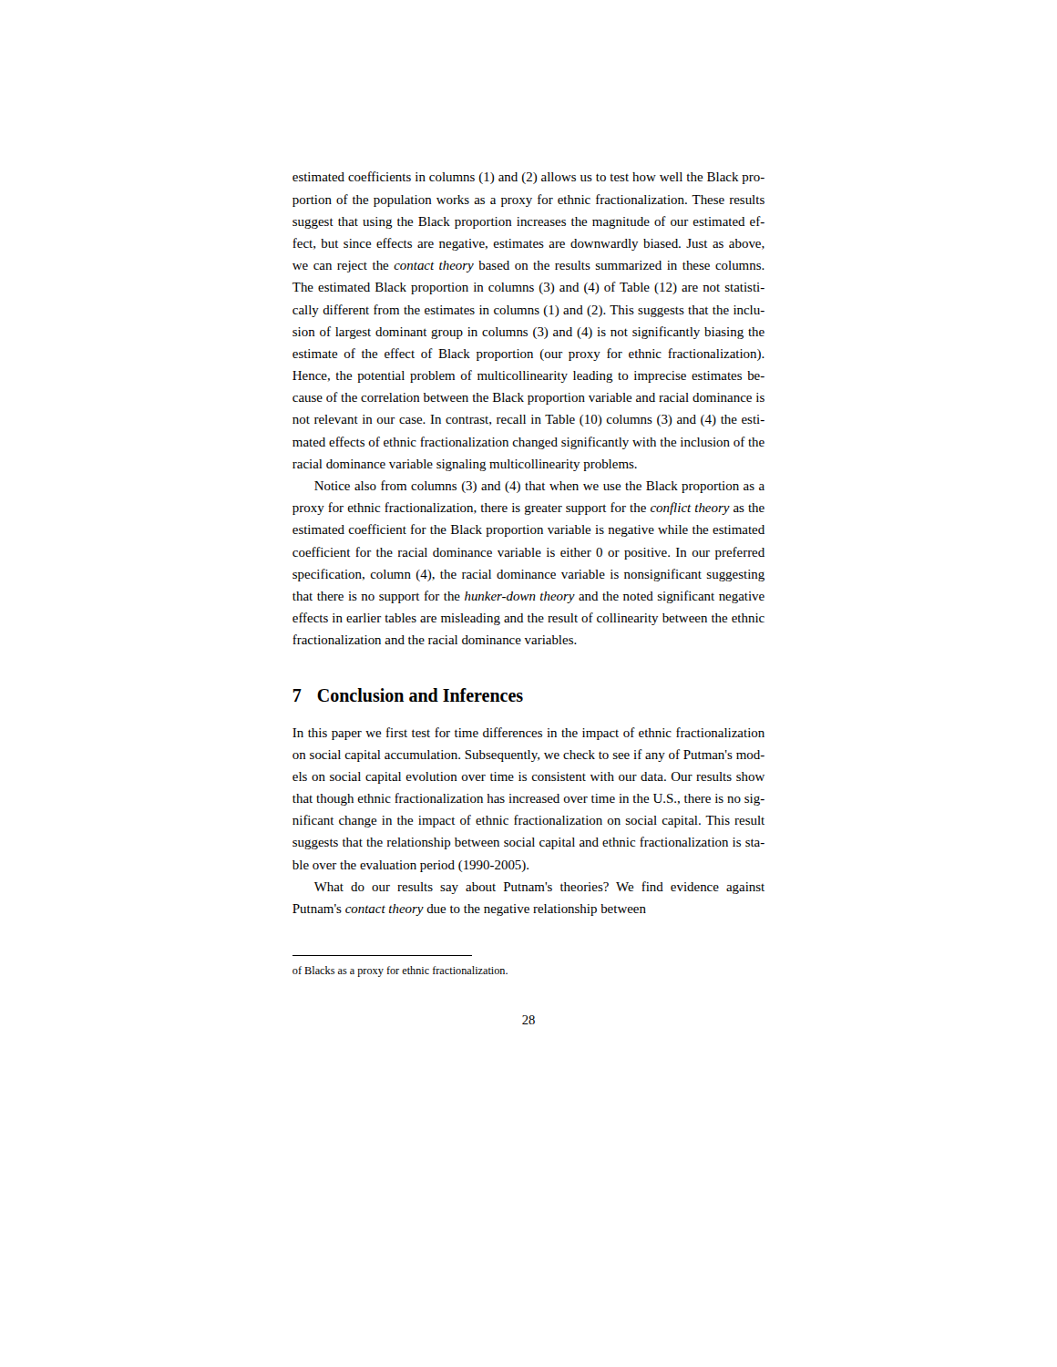estimated coefficients in columns (1) and (2) allows us to test how well the Black proportion of the population works as a proxy for ethnic fractionalization. These results suggest that using the Black proportion increases the magnitude of our estimated effect, but since effects are negative, estimates are downwardly biased. Just as above, we can reject the contact theory based on the results summarized in these columns. The estimated Black proportion in columns (3) and (4) of Table (12) are not statistically different from the estimates in columns (1) and (2). This suggests that the inclusion of largest dominant group in columns (3) and (4) is not significantly biasing the estimate of the effect of Black proportion (our proxy for ethnic fractionalization). Hence, the potential problem of multicollinearity leading to imprecise estimates because of the correlation between the Black proportion variable and racial dominance is not relevant in our case. In contrast, recall in Table (10) columns (3) and (4) the estimated effects of ethnic fractionalization changed significantly with the inclusion of the racial dominance variable signaling multicollinearity problems.
Notice also from columns (3) and (4) that when we use the Black proportion as a proxy for ethnic fractionalization, there is greater support for the conflict theory as the estimated coefficient for the Black proportion variable is negative while the estimated coefficient for the racial dominance variable is either 0 or positive. In our preferred specification, column (4), the racial dominance variable is nonsignificant suggesting that there is no support for the hunker-down theory and the noted significant negative effects in earlier tables are misleading and the result of collinearity between the ethnic fractionalization and the racial dominance variables.
7 Conclusion and Inferences
In this paper we first test for time differences in the impact of ethnic fractionalization on social capital accumulation. Subsequently, we check to see if any of Putman's models on social capital evolution over time is consistent with our data. Our results show that though ethnic fractionalization has increased over time in the U.S., there is no significant change in the impact of ethnic fractionalization on social capital. This result suggests that the relationship between social capital and ethnic fractionalization is stable over the evaluation period (1990-2005).
What do our results say about Putnam's theories? We find evidence against Putnam's contact theory due to the negative relationship between
of Blacks as a proxy for ethnic fractionalization.
28